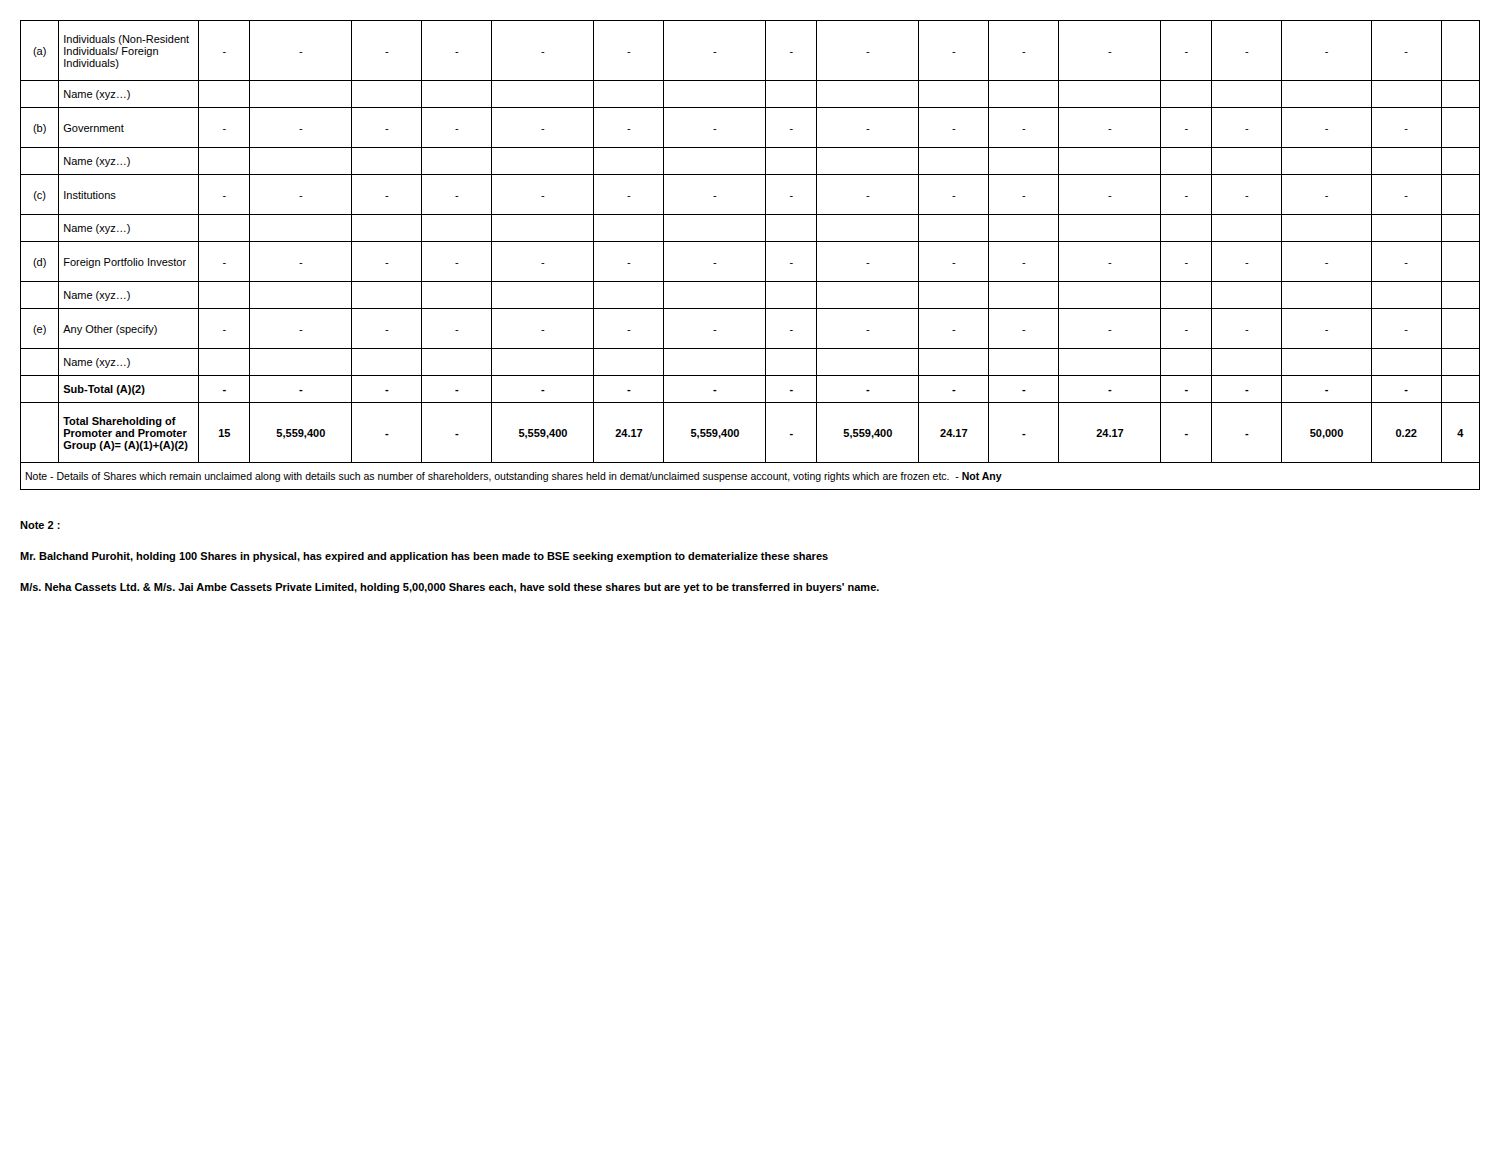| (a) | Individuals (Non-Resident Individuals/ Foreign Individuals) | - | - | - | - | - | - | - | - | - | - | - | - | - | - | - | - | |
| | Name (xyz…) | | | | | | | | | | | | | | | | | |
| (b) | Government | - | - | - | - | - | - | - | - | - | - | - | - | - | - | - | - | |
| | Name (xyz…) | | | | | | | | | | | | | | | | | |
| (c) | Institutions | - | - | - | - | - | - | - | - | - | - | - | - | - | - | - | - | |
| | Name (xyz…) | | | | | | | | | | | | | | | | | |
| (d) | Foreign Portfolio Investor | - | - | - | - | - | - | - | - | - | - | - | - | - | - | - | - | |
| | Name (xyz…) | | | | | | | | | | | | | | | | | |
| (e) | Any Other (specify) | - | - | - | - | - | - | - | - | - | - | - | - | - | - | - | - | |
| | Name (xyz…) | | | | | | | | | | | | | | | | | |
| | Sub-Total (A)(2) | - | - | - | - | - | - | - | - | - | - | - | - | - | - | - | - | |
| | Total Shareholding of Promoter and Promoter Group (A)= (A)(1)+(A)(2) | 15 | 5,559,400 | - | - | 5,559,400 | 24.17 | 5,559,400 | - | 5,559,400 | 24.17 | - | 24.17 | - | - | 50,000 | 0.22 | 4 |
| Note - Details of Shares which remain unclaimed along with details such as number of shareholders, outstanding shares held in demat/unclaimed suspense account, voting rights which are frozen etc. - Not Any |
Note 2 :
Mr. Balchand Purohit, holding 100 Shares in physical, has expired and application has been made to BSE seeking exemption to dematerialize these shares
M/s. Neha Cassets Ltd. & M/s. Jai Ambe Cassets Private Limited, holding 5,00,000 Shares each, have sold these shares but are yet to be transferred in buyers' name.